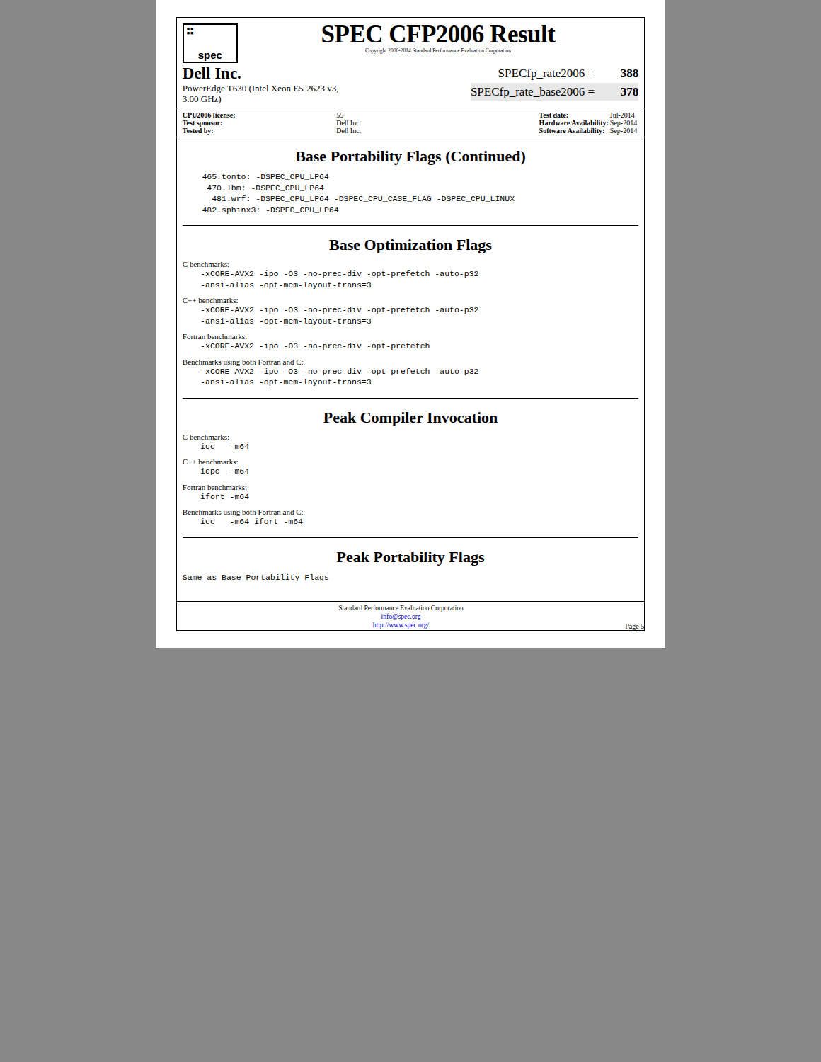■■
■■
spec
SPEC CFP2006 Result
Copyright 2006-2014 Standard Performance Evaluation Corporation
Dell Inc.
PowerEdge T630 (Intel Xeon E5-2623 v3,
3.00 GHz)
SPECfp_rate2006 =388
SPECfp_rate_base2006 =378
| CPU2006 license: | 55 |
| Test sponsor: | Dell Inc. |
| Tested by: | Dell Inc. |
| Test date: | Jul-2014 |
| Hardware Availability: | Sep-2014 |
| Software Availability: | Sep-2014 |
Base Portability Flags (Continued)
465.tonto: -DSPEC_CPU_LP64 470.lbm: -DSPEC_CPU_LP64 481.wrf: -DSPEC_CPU_LP64 -DSPEC_CPU_CASE_FLAG -DSPEC_CPU_LINUX 482.sphinx3: -DSPEC_CPU_LP64
Base Optimization Flags
C benchmarks:
-xCORE-AVX2 -ipo -O3 -no-prec-div -opt-prefetch -auto-p32 -ansi-alias -opt-mem-layout-trans=3
C++ benchmarks:
-xCORE-AVX2 -ipo -O3 -no-prec-div -opt-prefetch -auto-p32 -ansi-alias -opt-mem-layout-trans=3
Fortran benchmarks:
-xCORE-AVX2 -ipo -O3 -no-prec-div -opt-prefetch
Benchmarks using both Fortran and C:
-xCORE-AVX2 -ipo -O3 -no-prec-div -opt-prefetch -auto-p32 -ansi-alias -opt-mem-layout-trans=3
Peak Compiler Invocation
C benchmarks:
icc -m64
C++ benchmarks:
icpc -m64
Fortran benchmarks:
ifort -m64
Benchmarks using both Fortran and C:
icc -m64 ifort -m64
Peak Portability Flags
Same as Base Portability Flags
Standard Performance Evaluation Corporation
info@spec.org
http://www.spec.org/
Page 5